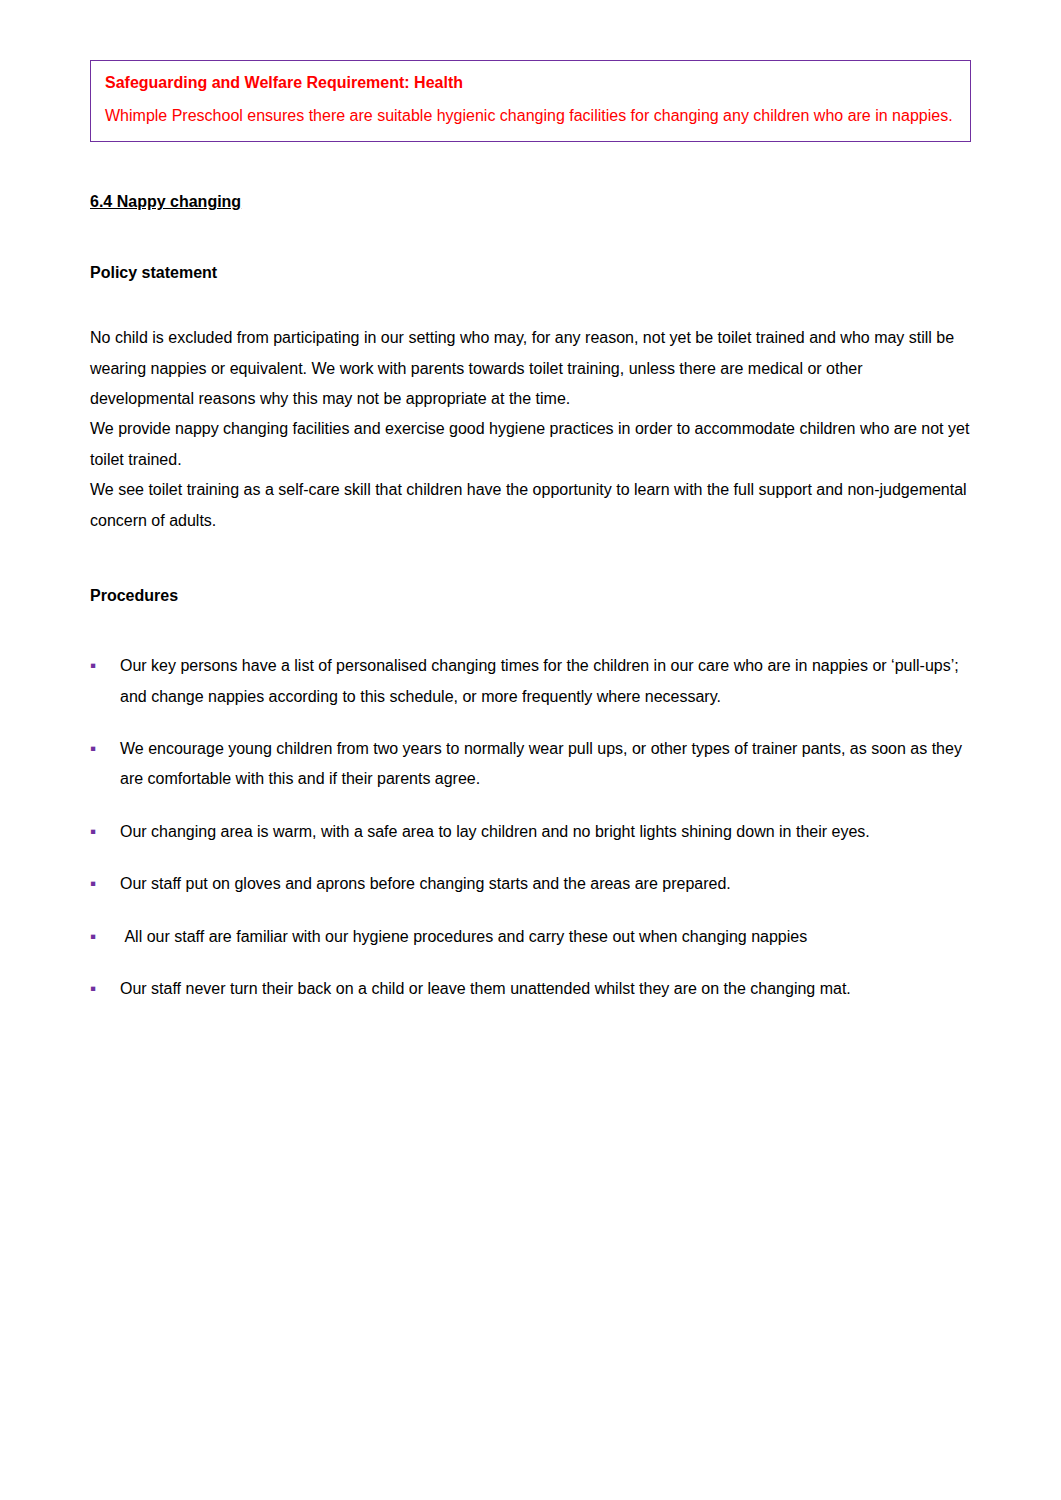Safeguarding and Welfare Requirement: Health
Whimple Preschool ensures there are suitable hygienic changing facilities for changing any children who are in nappies.
6.4 Nappy changing
Policy statement
No child is excluded from participating in our setting who may, for any reason, not yet be toilet trained and who may still be wearing nappies or equivalent. We work with parents towards toilet training, unless there are medical or other developmental reasons why this may not be appropriate at the time.
We provide nappy changing facilities and exercise good hygiene practices in order to accommodate children who are not yet toilet trained.
We see toilet training as a self-care skill that children have the opportunity to learn with the full support and non-judgemental concern of adults.
Procedures
Our key persons have a list of personalised changing times for the children in our care who are in nappies or ‘pull-ups’; and change nappies according to this schedule, or more frequently where necessary.
We encourage young children from two years to normally wear pull ups, or other types of trainer pants, as soon as they are comfortable with this and if their parents agree.
Our changing area is warm, with a safe area to lay children and no bright lights shining down in their eyes.
Our staff put on gloves and aprons before changing starts and the areas are prepared.
All our staff are familiar with our hygiene procedures and carry these out when changing nappies
Our staff never turn their back on a child or leave them unattended whilst they are on the changing mat.